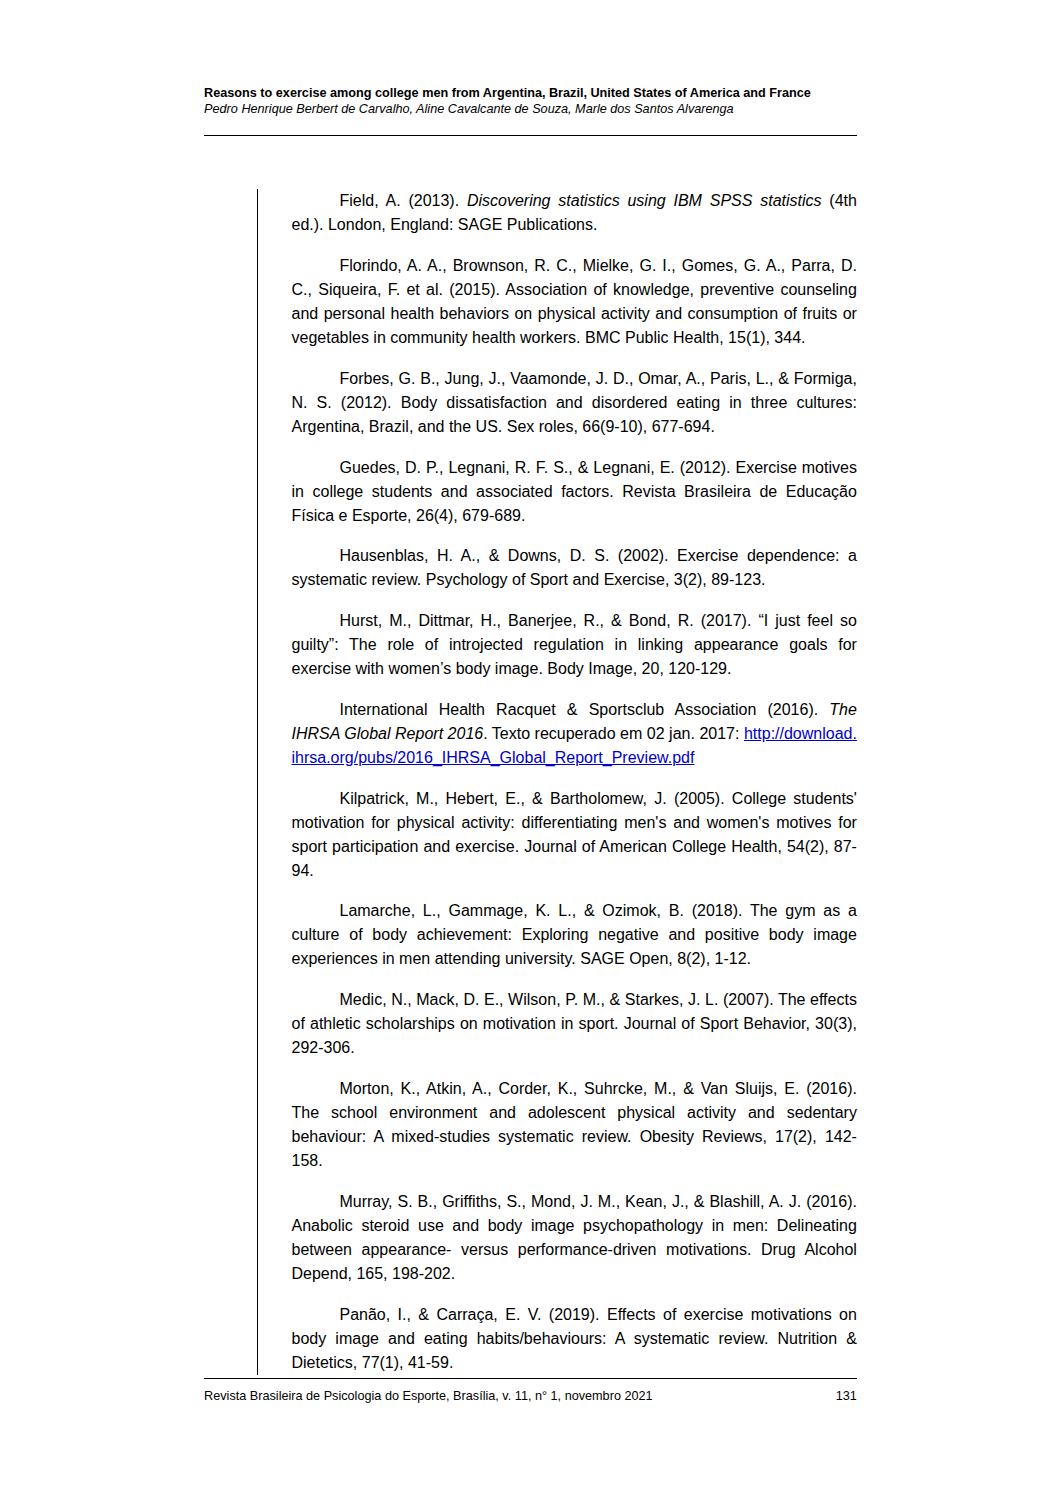Reasons to exercise among college men from Argentina, Brazil, United States of America and France
Pedro Henrique Berbert de Carvalho, Aline Cavalcante de Souza, Marle dos Santos Alvarenga
Field, A. (2013). Discovering statistics using IBM SPSS statistics (4th ed.). London, England: SAGE Publications.
Florindo, A. A., Brownson, R. C., Mielke, G. I., Gomes, G. A., Parra, D. C., Siqueira, F. et al. (2015). Association of knowledge, preventive counseling and personal health behaviors on physical activity and consumption of fruits or vegetables in community health workers. BMC Public Health, 15(1), 344.
Forbes, G. B., Jung, J., Vaamonde, J. D., Omar, A., Paris, L., & Formiga, N. S. (2012). Body dissatisfaction and disordered eating in three cultures: Argentina, Brazil, and the US. Sex roles, 66(9-10), 677-694.
Guedes, D. P., Legnani, R. F. S., & Legnani, E. (2012). Exercise motives in college students and associated factors. Revista Brasileira de Educação Física e Esporte, 26(4), 679-689.
Hausenblas, H. A., & Downs, D. S. (2002). Exercise dependence: a systematic review. Psychology of Sport and Exercise, 3(2), 89-123.
Hurst, M., Dittmar, H., Banerjee, R., & Bond, R. (2017). “I just feel so guilty”: The role of introjected regulation in linking appearance goals for exercise with women’s body image. Body Image, 20, 120-129.
International Health Racquet & Sportsclub Association (2016). The IHRSA Global Report 2016. Texto recuperado em 02 jan. 2017: http://download.ihrsa.org/pubs/2016_IHRSA_Global_Report_Preview.pdf
Kilpatrick, M., Hebert, E., & Bartholomew, J. (2005). College students' motivation for physical activity: differentiating men's and women's motives for sport participation and exercise. Journal of American College Health, 54(2), 87-94.
Lamarche, L., Gammage, K. L., & Ozimok, B. (2018). The gym as a culture of body achievement: Exploring negative and positive body image experiences in men attending university. SAGE Open, 8(2), 1-12.
Medic, N., Mack, D. E., Wilson, P. M., & Starkes, J. L. (2007). The effects of athletic scholarships on motivation in sport. Journal of Sport Behavior, 30(3), 292-306.
Morton, K., Atkin, A., Corder, K., Suhrcke, M., & Van Sluijs, E. (2016). The school environment and adolescent physical activity and sedentary behaviour: A mixed‐studies systematic review. Obesity Reviews, 17(2), 142-158.
Murray, S. B., Griffiths, S., Mond, J. M., Kean, J., & Blashill, A. J. (2016). Anabolic steroid use and body image psychopathology in men: Delineating between appearance- versus performance-driven motivations. Drug Alcohol Depend, 165, 198-202.
Panão, I., & Carraça, E. V. (2019). Effects of exercise motivations on body image and eating habits/behaviours: A systematic review. Nutrition & Dietetics, 77(1), 41-59.
Revista Brasileira de Psicologia do Esporte, Brasília, v. 11, n° 1, novembro 2021
131